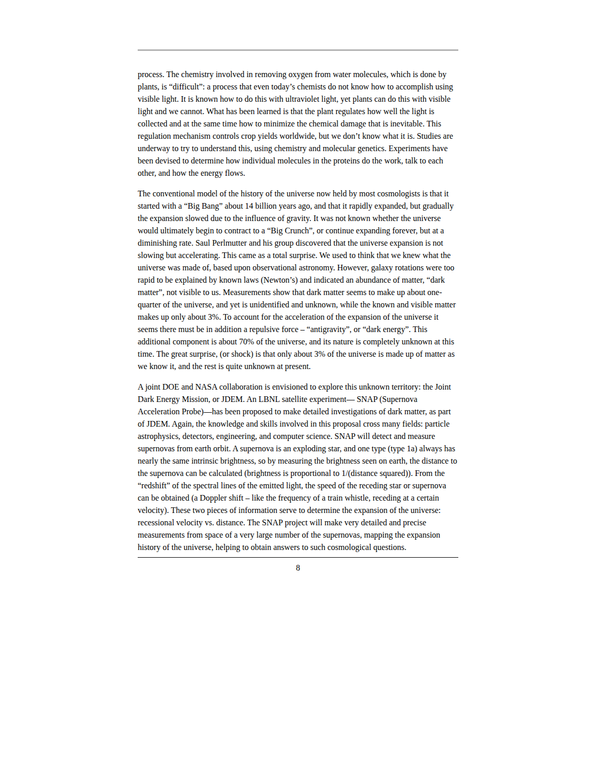process. The chemistry involved in removing oxygen from water molecules, which is done by plants, is “difficult”: a process that even today’s chemists do not know how to accomplish using visible light. It is known how to do this with ultraviolet light, yet plants can do this with visible light and we cannot. What has been learned is that the plant regulates how well the light is collected and at the same time how to minimize the chemical damage that is inevitable. This regulation mechanism controls crop yields worldwide, but we don’t know what it is. Studies are underway to try to understand this, using chemistry and molecular genetics. Experiments have been devised to determine how individual molecules in the proteins do the work, talk to each other, and how the energy flows.
The conventional model of the history of the universe now held by most cosmologists is that it started with a “Big Bang” about 14 billion years ago, and that it rapidly expanded, but gradually the expansion slowed due to the influence of gravity. It was not known whether the universe would ultimately begin to contract to a “Big Crunch”, or continue expanding forever, but at a diminishing rate. Saul Perlmutter and his group discovered that the universe expansion is not slowing but accelerating. This came as a total surprise. We used to think that we knew what the universe was made of, based upon observational astronomy. However, galaxy rotations were too rapid to be explained by known laws (Newton’s) and indicated an abundance of matter, “dark matter”, not visible to us. Measurements show that dark matter seems to make up about one-quarter of the universe, and yet is unidentified and unknown, while the known and visible matter makes up only about 3%. To account for the acceleration of the expansion of the universe it seems there must be in addition a repulsive force – “antigravity”, or “dark energy”. This additional component is about 70% of the universe, and its nature is completely unknown at this time. The great surprise, (or shock) is that only about 3% of the universe is made up of matter as we know it, and the rest is quite unknown at present.
A joint DOE and NASA collaboration is envisioned to explore this unknown territory: the Joint Dark Energy Mission, or JDEM. An LBNL satellite experiment— SNAP (Supernova Acceleration Probe)—has been proposed to make detailed investigations of dark matter, as part of JDEM. Again, the knowledge and skills involved in this proposal cross many fields: particle astrophysics, detectors, engineering, and computer science. SNAP will detect and measure supernovas from earth orbit. A supernova is an exploding star, and one type (type 1a) always has nearly the same intrinsic brightness, so by measuring the brightness seen on earth, the distance to the supernova can be calculated (brightness is proportional to 1/(distance squared)). From the “redshift” of the spectral lines of the emitted light, the speed of the receding star or supernova can be obtained (a Doppler shift – like the frequency of a train whistle, receding at a certain velocity). These two pieces of information serve to determine the expansion of the universe: recessional velocity vs. distance. The SNAP project will make very detailed and precise measurements from space of a very large number of the supernovas, mapping the expansion history of the universe, helping to obtain answers to such cosmological questions.
8